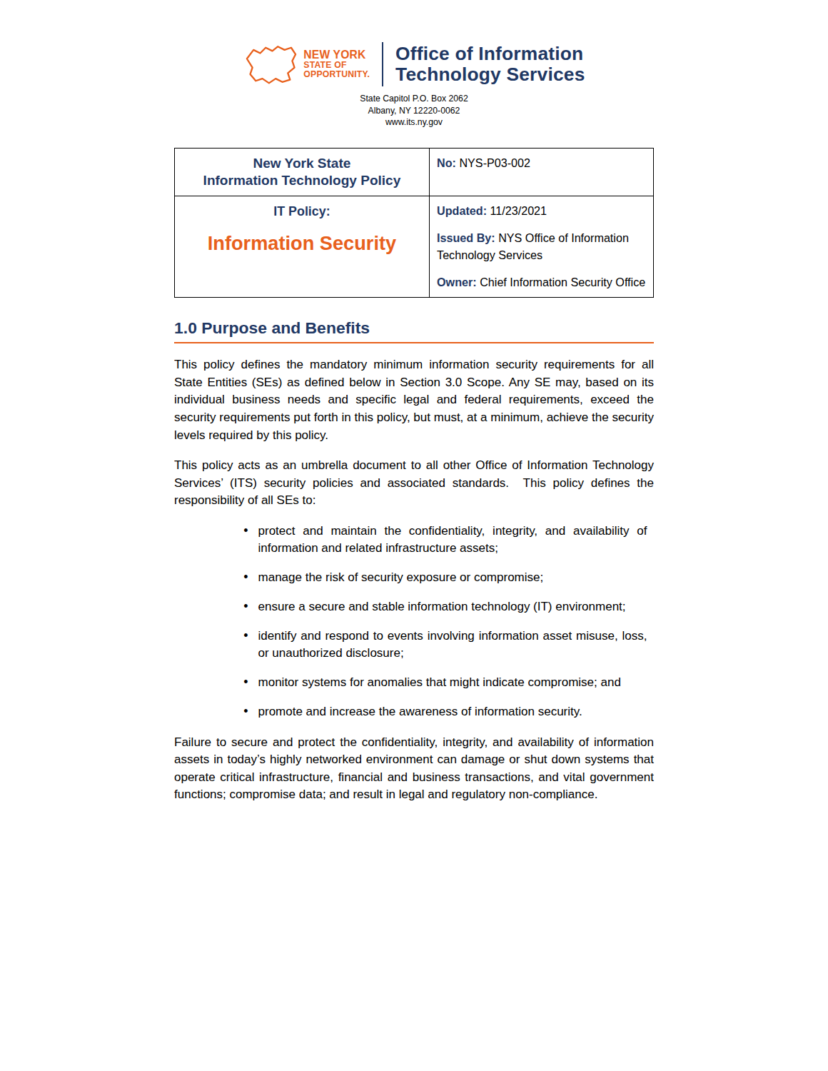NEW YORK
STATE OF
OPPORTUNITY.
Office of Information
Technology Services
State Capitol P.O. Box 2062
Albany, NY 12220-0062
www.its.ny.gov
| New York State Information Technology Policy | No: NYS-P03-002 |
| IT Policy: Information Security | Updated: 11/23/2021 Issued By: NYS Office of Information Technology Services Owner: Chief Information Security Office |
1.0 Purpose and Benefits
This policy defines the mandatory minimum information security requirements for all State Entities (SEs) as defined below in Section 3.0 Scope. Any SE may, based on its individual business needs and specific legal and federal requirements, exceed the security requirements put forth in this policy, but must, at a minimum, achieve the security levels required by this policy.
This policy acts as an umbrella document to all other Office of Information Technology Services’ (ITS) security policies and associated standards. This policy defines the responsibility of all SEs to:
protect and maintain the confidentiality, integrity, and availability of information and related infrastructure assets;
manage the risk of security exposure or compromise;
ensure a secure and stable information technology (IT) environment;
identify and respond to events involving information asset misuse, loss, or unauthorized disclosure;
monitor systems for anomalies that might indicate compromise; and
promote and increase the awareness of information security.
Failure to secure and protect the confidentiality, integrity, and availability of information assets in today’s highly networked environment can damage or shut down systems that operate critical infrastructure, financial and business transactions, and vital government functions; compromise data; and result in legal and regulatory non-compliance.